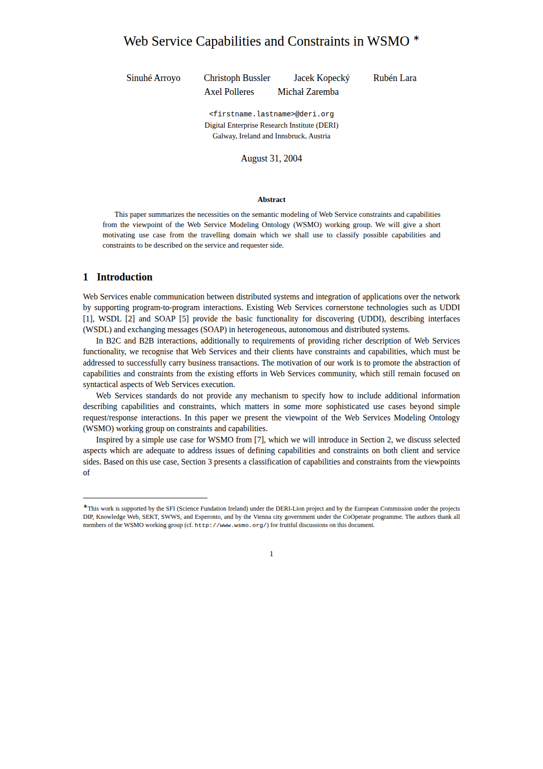Web Service Capabilities and Constraints in WSMO ∗
Sinuhé Arroyo Christoph Bussler Jacek Kopecký Rubén Lara Axel Polleres Michał Zaremba
<firstname.lastname>@deri.org
Digital Enterprise Research Institute (DERI)
Galway, Ireland and Innsbruck, Austria
August 31, 2004
Abstract
This paper summarizes the necessities on the semantic modeling of Web Service constraints and capabilities from the viewpoint of the Web Service Modeling Ontology (WSMO) working group. We will give a short motivating use case from the travelling domain which we shall use to classify possible capabilities and constraints to be described on the service and requester side.
1 Introduction
Web Services enable communication between distributed systems and integration of applications over the network by supporting program-to-program interactions. Existing Web Services cornerstone technologies such as UDDI [1], WSDL [2] and SOAP [5] provide the basic functionality for discovering (UDDI), describing interfaces (WSDL) and exchanging messages (SOAP) in heterogeneous, autonomous and distributed systems.
In B2C and B2B interactions, additionally to requirements of providing richer description of Web Services functionality, we recognise that Web Services and their clients have constraints and capabilities, which must be addressed to successfully carry business transactions. The motivation of our work is to promote the abstraction of capabilities and constraints from the existing efforts in Web Services community, which still remain focused on syntactical aspects of Web Services execution.
Web Services standards do not provide any mechanism to specify how to include additional information describing capabilities and constraints, which matters in some more sophisticated use cases beyond simple request/response interactions. In this paper we present the viewpoint of the Web Services Modeling Ontology (WSMO) working group on constraints and capabilities.
Inspired by a simple use case for WSMO from [7], which we will introduce in Section 2, we discuss selected aspects which are adequate to address issues of defining capabilities and constraints on both client and service sides. Based on this use case, Section 3 presents a classification of capabilities and constraints from the viewpoints of
∗This work is supported by the SFI (Science Fundation Ireland) under the DERI-Lion project and by the European Commission under the projects DIP, Knowledge Web, SEKT, SWWS, and Esperonto, and by the Vienna city government under the CoOperate programme. The authors thank all members of the WSMO working group (cf. http://www.wsmo.org/) for fruitful discussions on this document.
1